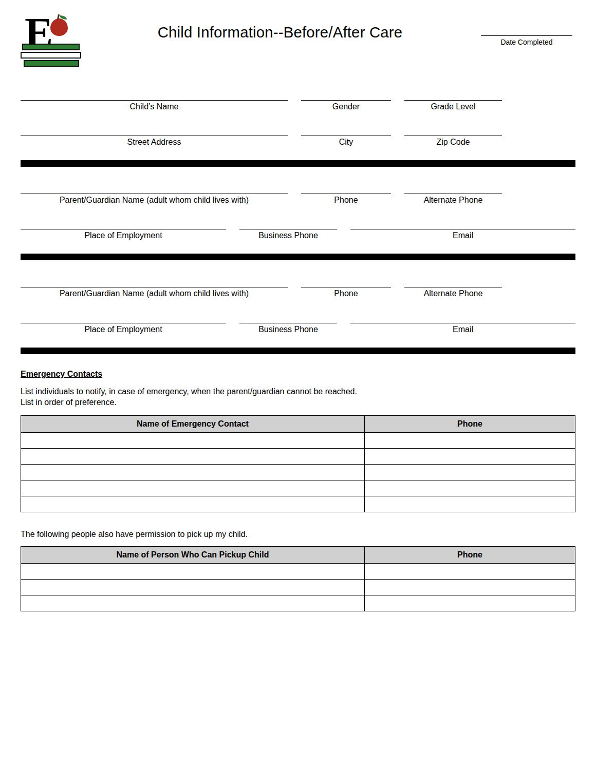E
Child Information--Before/After Care
Date Completed
Child’s Name
Gender
Grade Level
Street Address
City
Zip Code
Parent/Guardian Name (adult whom child lives with)
Phone
Alternate Phone
Place of Employment
Business Phone
Email
Parent/Guardian Name (adult whom child lives with)
Phone
Alternate Phone
Place of Employment
Business Phone
Email
Emergency Contacts
List individuals to notify, in case of emergency, when the parent/guardian cannot be reached.
List in order of preference.
| Name of Emergency Contact | Phone |
| --- | --- |
The following people also have permission to pick up my child.
| Name of Person Who Can Pickup Child | Phone |
| --- | --- |